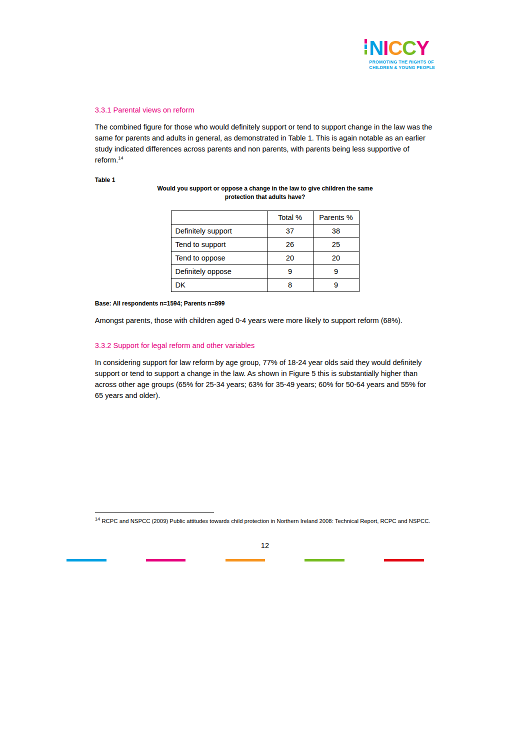NICCY
PROMOTING THE RIGHTS OF
CHILDREN & YOUNG PEOPLE
3.3.1 Parental views on reform
The combined figure for those who would definitely support or tend to support change in the law was the same for parents and adults in general, as demonstrated in Table 1. This is again notable as an earlier study indicated differences across parents and non parents, with parents being less supportive of reform.14
Table 1
Would you support or oppose a change in the law to give children the same
protection that adults have?
| | Total % | Parents % |
| --- | --- | --- |
| Definitely support | 37 | 38 |
| Tend to support | 26 | 25 |
| Tend to oppose | 20 | 20 |
| Definitely oppose | 9 | 9 |
| DK | 8 | 9 |
Base: All respondents n=1594; Parents n=899
Amongst parents, those with children aged 0-4 years were more likely to support reform (68%).
3.3.2 Support for legal reform and other variables
In considering support for law reform by age group, 77% of 18-24 year olds said they would definitely support or tend to support a change in the law. As shown in Figure 5 this is substantially higher than across other age groups (65% for 25-34 years; 63% for 35-49 years; 60% for 50-64 years and 55% for 65 years and older).
14 RCPC and NSPCC (2009) Public attitudes towards child protection in Northern Ireland 2008: Technical Report, RCPC and NSPCC.
12